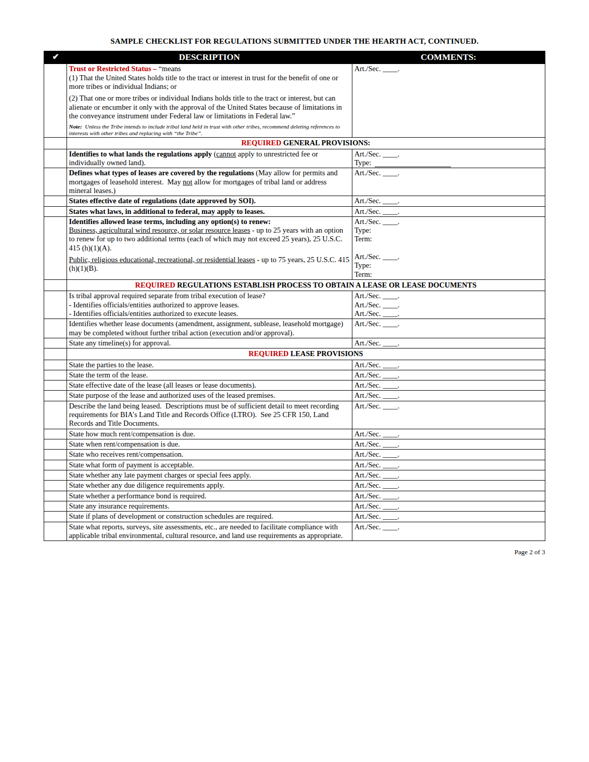SAMPLE CHECKLIST FOR REGULATIONS SUBMITTED UNDER THE HEARTH ACT, CONTINUED.
| ✔ | DESCRIPTION | COMMENTS: |
| --- | --- | --- |
| | Trust or Restricted Status – “means (1) That the United States holds title to the tract or interest in trust for the benefit of one or more tribes or individual Indians; or (2) That one or more tribes or individual Indians holds title to the tract or interest, but can alienate or encumber it only with the approval of the United States because of limitations in the conveyance instrument under Federal law or limitations in Federal law.” Note: Unless the Tribe intends to include tribal land held in trust with other tribes, recommend deleting references to interests with other tribes and replacing with “the Tribe”. | Art./Sec. ____. |
| | REQUIRED GENERAL PROVISIONS: |
| | Identifies to what lands the regulations apply ( cannot apply to unrestricted fee or individually owned land). | Art./Sec. ____. Type: |
| | Defines what types of leases are covered by the regulations (May allow for permits and mortgages of leasehold interest. May not allow for mortgages of tribal land or address mineral leases.) | Art./Sec. ____. |
| | States effective date of regulations (date approved by SOI). | Art./Sec. ____. |
| | States what laws, in additional to federal, may apply to leases. | Art./Sec. ____. |
| | Identifies allowed lease terms, including any option(s) to renew: Business, agricultural wind resource, or solar resource leases - up to 25 years with an option to renew for up to two additional terms (each of which may not exceed 25 years), 25 U.S.C. 415 (h)(1)(A). Public, religious educational, recreational, or residential leases - up to 75 years, 25 U.S.C. 415 (h)(1)(B). | Art./Sec. ____. Type: Term: Art./Sec. ____. Type: Term: |
| | REQUIRED REGULATIONS ESTABLISH PROCESS TO OBTAIN A LEASE OR LEASE DOCUMENTS |
| | Is tribal approval required separate from tribal execution of lease? - Identifies officials/entities authorized to approve leases. - Identifies officials/entities authorized to execute leases. | Art./Sec. ____. Art./Sec. ____. Art./Sec. ____. |
| | Identifies whether lease documents (amendment, assignment, sublease, leasehold mortgage) may be completed without further tribal action (execution and/or approval). | Art./Sec. ____. |
| | State any timeline(s) for approval. | Art./Sec. ____. |
| | REQUIRED LEASE PROVISIONS |
| | State the parties to the lease. | Art./Sec. ____. |
| | State the term of the lease. | Art./Sec. ____. |
| | State effective date of the lease (all leases or lease documents). | Art./Sec. ____. |
| | State purpose of the lease and authorized uses of the leased premises. | Art./Sec. ____. |
| | Describe the land being leased. Descriptions must be of sufficient detail to meet recording requirements for BIA’s Land Title and Records Office (LTRO). See 25 CFR 150, Land Records and Title Documents. | Art./Sec. ____. |
| | State how much rent/compensation is due. | Art./Sec. ____. |
| | State when rent/compensation is due. | Art./Sec. ____. |
| | State who receives rent/compensation. | Art./Sec. ____. |
| | State what form of payment is acceptable. | Art./Sec. ____. |
| | State whether any late payment charges or special fees apply. | Art./Sec. ____. |
| | State whether any due diligence requirements apply. | Art./Sec. ____. |
| | State whether a performance bond is required. | Art./Sec. ____. |
| | State any insurance requirements. | Art./Sec. ____. |
| | State if plans of development or construction schedules are required. | Art./Sec. ____. |
| | State what reports, surveys, site assessments, etc., are needed to facilitate compliance with applicable tribal environmental, cultural resource, and land use requirements as appropriate. | Art./Sec. ____. |
Page 2 of 3